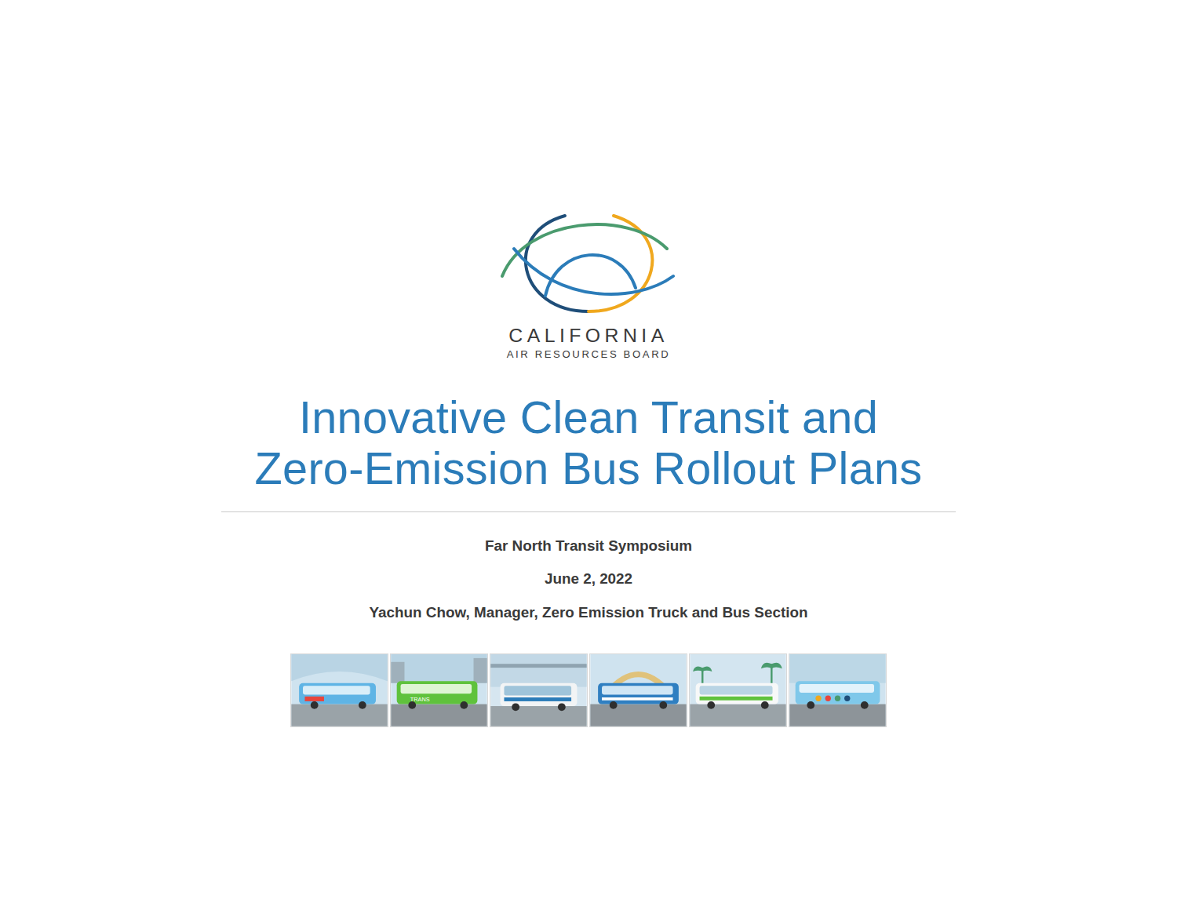CALIFORNIA
AIR RESOURCES BOARD
Innovative Clean Transit and
Zero-Emission Bus Rollout Plans
Far North Transit Symposium
June 2, 2022
Yachun Chow, Manager, Zero Emission Truck and Bus Section
TRANS